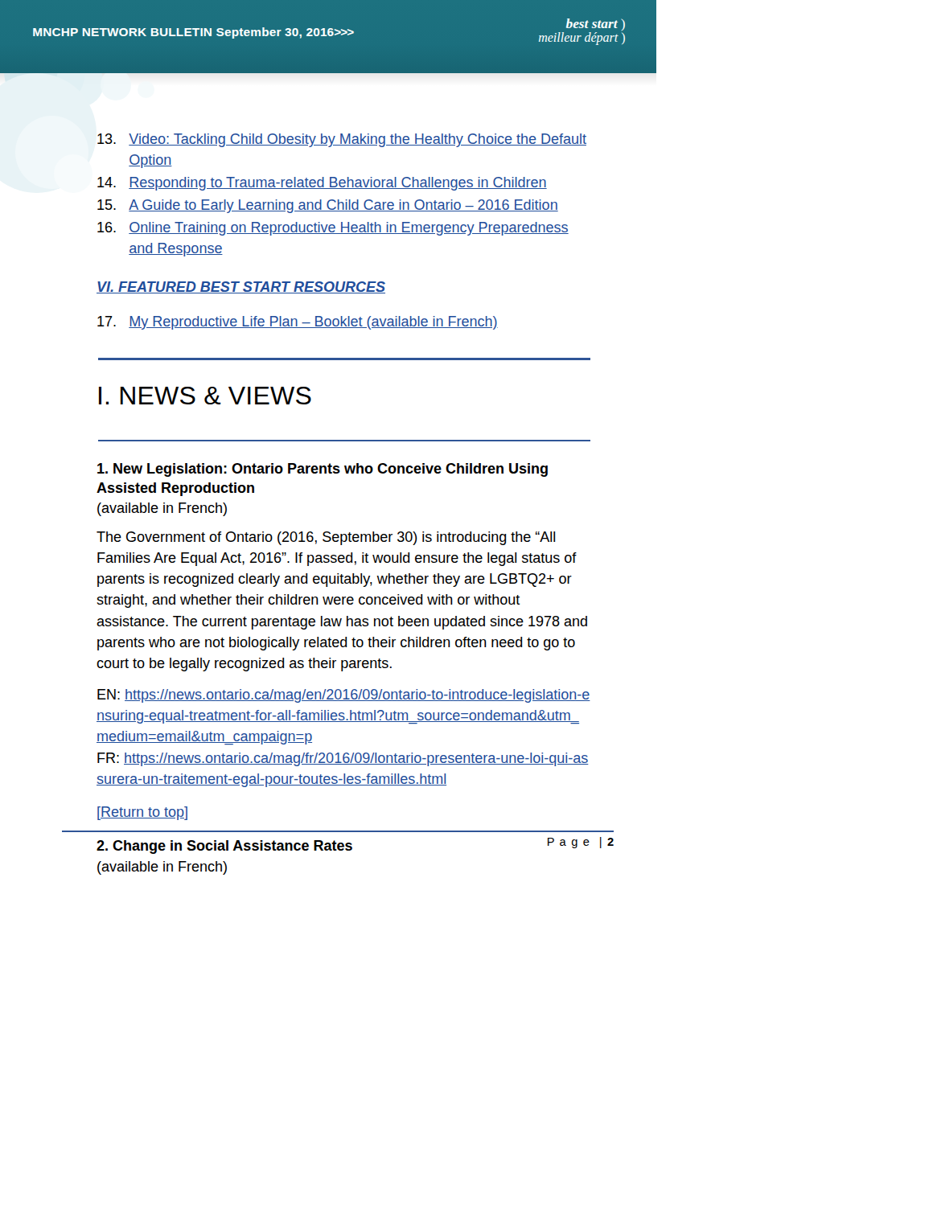MNCHP NETWORK BULLETIN September 30, 2016>>>
best start )
meilleur départ )
13. Video: Tackling Child Obesity by Making the Healthy Choice the Default Option
14. Responding to Trauma-related Behavioral Challenges in Children
15. A Guide to Early Learning and Child Care in Ontario – 2016 Edition
16. Online Training on Reproductive Health in Emergency Preparedness and Response
VI. FEATURED BEST START RESOURCES
17. My Reproductive Life Plan – Booklet (available in French)
I. NEWS & VIEWS
1. New Legislation: Ontario Parents who Conceive Children Using Assisted Reproduction
(available in French)
The Government of Ontario (2016, September 30) is introducing the “All Families Are Equal Act, 2016”. If passed, it would ensure the legal status of parents is recognized clearly and equitably, whether they are LGBTQ2+ or straight, and whether their children were conceived with or without assistance. The current parentage law has not been updated since 1978 and parents who are not biologically related to their children often need to go to court to be legally recognized as their parents.
EN: https://news.ontario.ca/mag/en/2016/09/ontario-to-introduce-legislation-ensuring-equal-treatment-for-all-families.html?utm_source=ondemand&utm_medium=email&utm_campaign=p
FR: https://news.ontario.ca/mag/fr/2016/09/lontario-presentera-une-loi-qui-assurera-un-traitement-egal-pour-toutes-les-familles.html
[Return to top]
2. Change in Social Assistance Rates
(available in French)
P a g e | 2